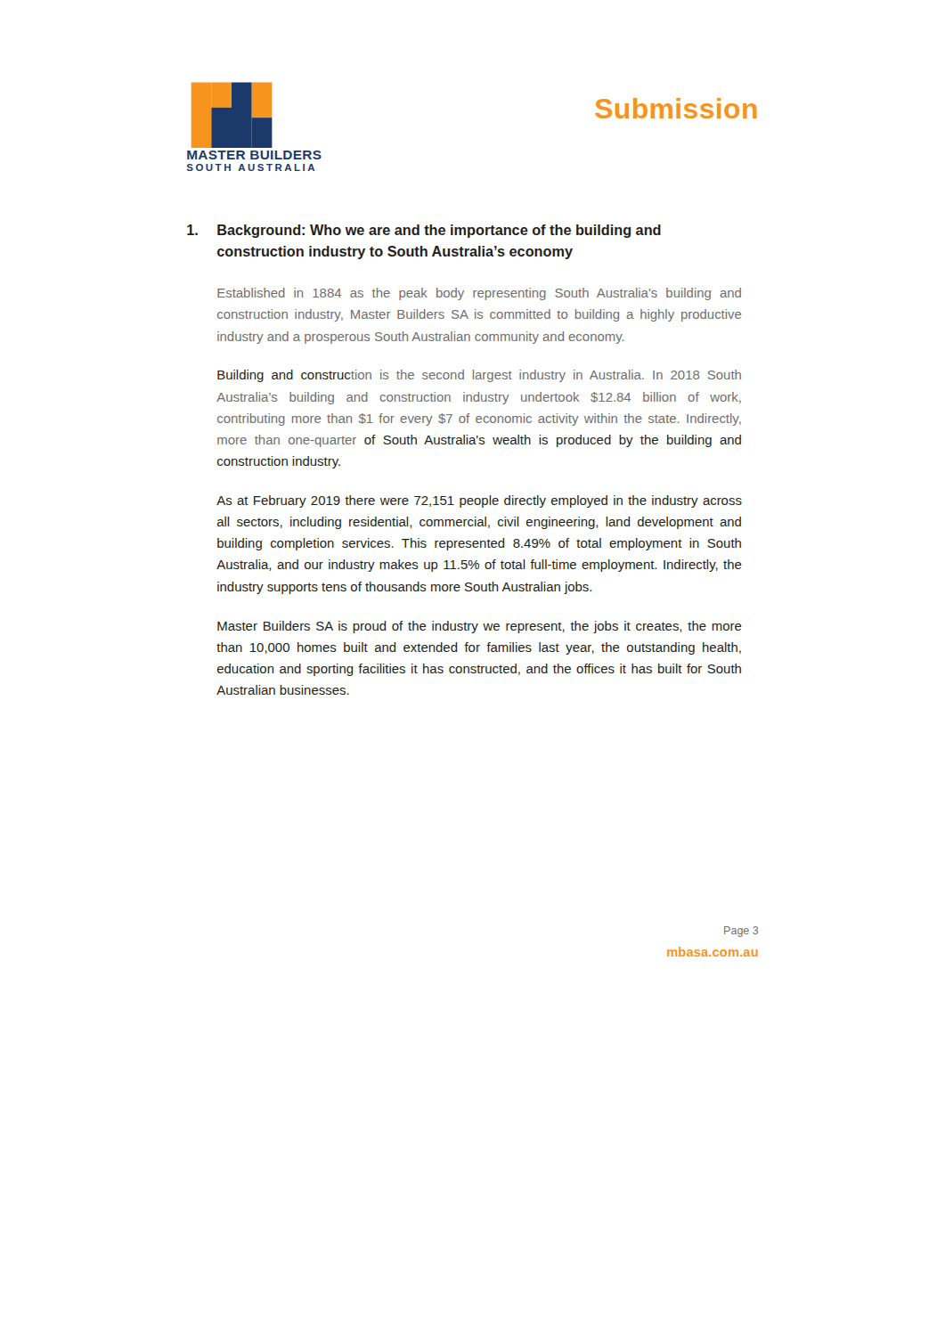MASTER BUILDERS SOUTH AUSTRALIA
Submission
1. Background: Who we are and the importance of the building and construction industry to South Australia’s economy
Established in 1884 as the peak body representing South Australia's building and construction industry, Master Builders SA is committed to building a highly productive industry and a prosperous South Australian community and economy.
Building and construction is the second largest industry in Australia. In 2018 South Australia’s building and construction industry undertook $12.84 billion of work, contributing more than $1 for every $7 of economic activity within the state. Indirectly, more than one-quarter of South Australia's wealth is produced by the building and construction industry.
As at February 2019 there were 72,151 people directly employed in the industry across all sectors, including residential, commercial, civil engineering, land development and building completion services. This represented 8.49% of total employment in South Australia, and our industry makes up 11.5% of total full-time employment. Indirectly, the industry supports tens of thousands more South Australian jobs.
Master Builders SA is proud of the industry we represent, the jobs it creates, the more than 10,000 homes built and extended for families last year, the outstanding health, education and sporting facilities it has constructed, and the offices it has built for South Australian businesses.
Page 3
mbasa.com.au